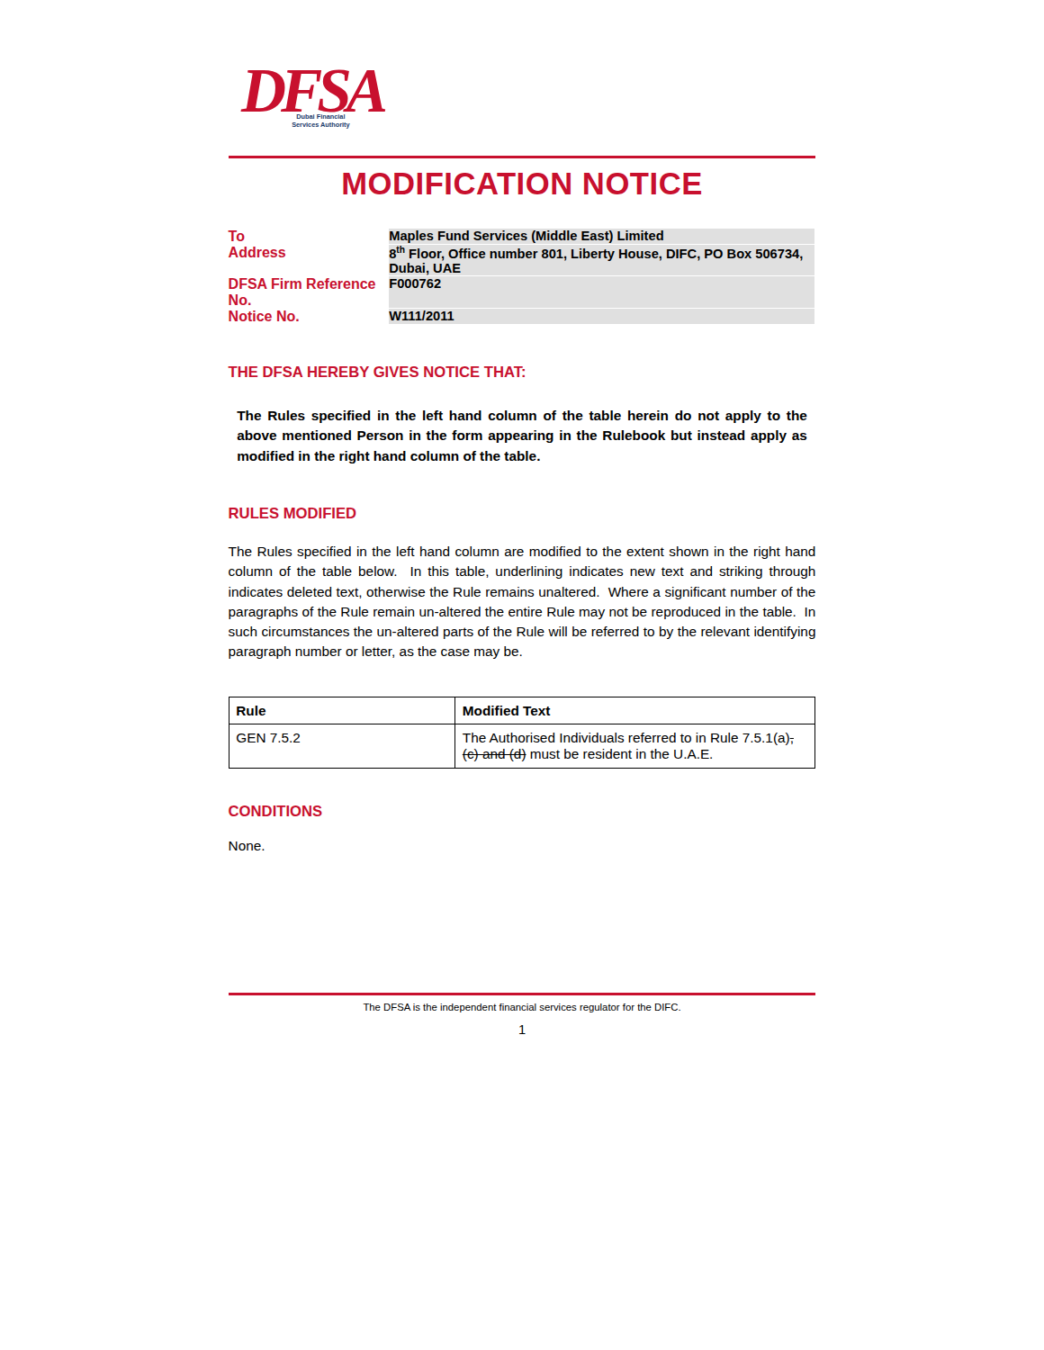DFSA
Dubai Financial
Services Authority
MODIFICATION NOTICE
| To | Maples Fund Services (Middle East) Limited |
| Address | 8 th Floor, Office number 801, Liberty House, DIFC, PO Box 506734, Dubai, UAE |
| DFSA Firm Reference No. | F000762 |
| Notice No. | W111/2011 |
THE DFSA HEREBY GIVES NOTICE THAT:
The Rules specified in the left hand column of the table herein do not apply to the above mentioned Person in the form appearing in the Rulebook but instead apply as modified in the right hand column of the table.
RULES MODIFIED
The Rules specified in the left hand column are modified to the extent shown in the right hand column of the table below. In this table, underlining indicates new text and striking through indicates deleted text, otherwise the Rule remains unaltered. Where a significant number of the paragraphs of the Rule remain un-altered the entire Rule may not be reproduced in the table. In such circumstances the un-altered parts of the Rule will be referred to by the relevant identifying paragraph number or letter, as the case may be.
| Rule | Modified Text |
| --- | --- |
| GEN 7.5.2 | The Authorised Individuals referred to in Rule 7.5.1(a) , (c) and (d) must be resident in the U.A.E. |
CONDITIONS
None.
The DFSA is the independent financial services regulator for the DIFC.
1